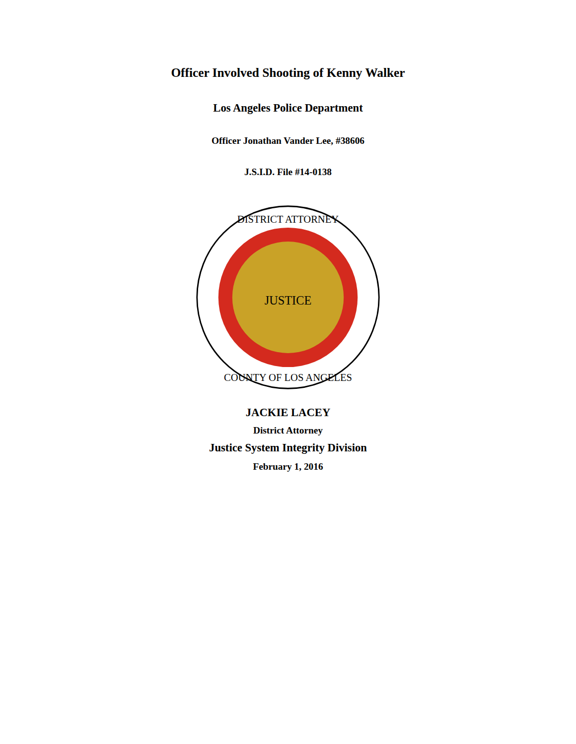Officer Involved Shooting of Kenny Walker
Los Angeles Police Department
Officer Jonathan Vander Lee, #38606
J.S.I.D. File #14-0138
JACKIE LACEY
District Attorney
Justice System Integrity Division
February 1, 2016